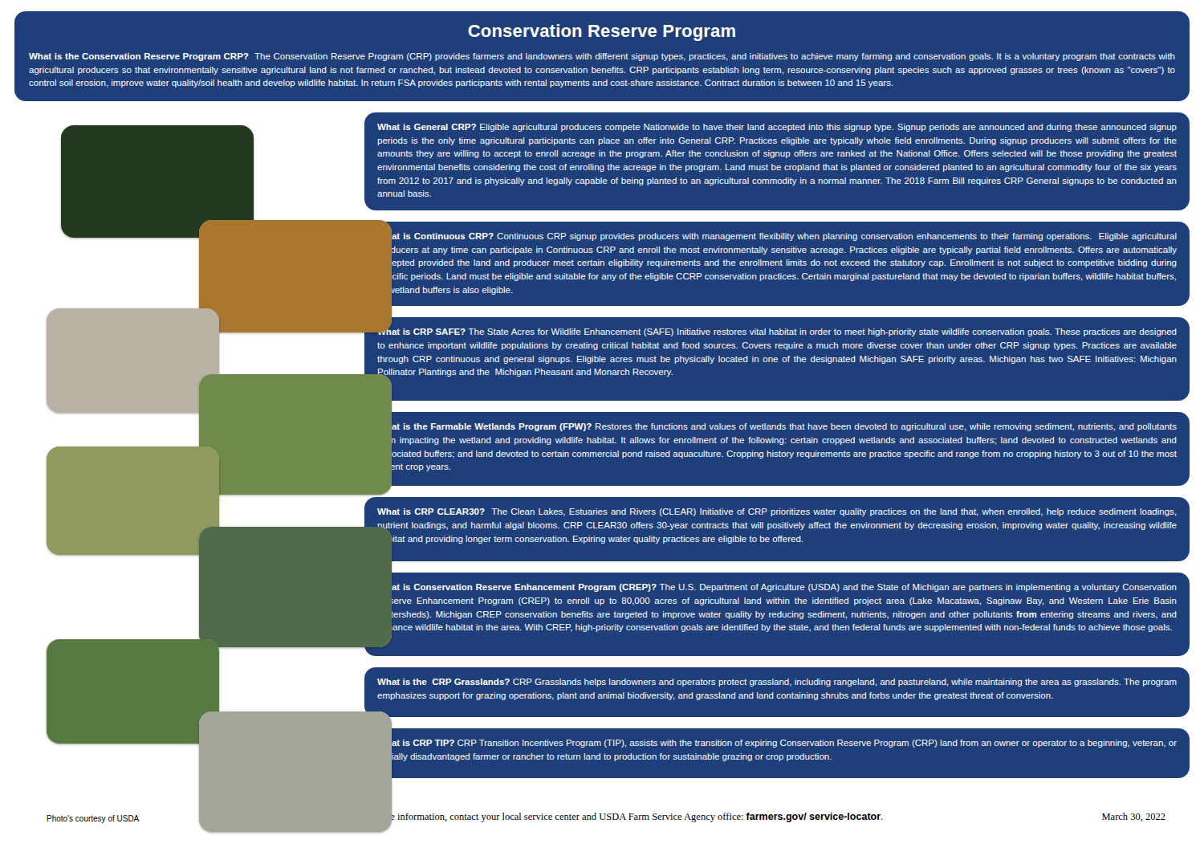Conservation Reserve Program
What is the Conservation Reserve Program CRP? The Conservation Reserve Program (CRP) provides farmers and landowners with different signup types, practices, and initiatives to achieve many farming and conservation goals. It is a voluntary program that contracts with agricultural producers so that environmentally sensitive agricultural land is not farmed or ranched, but instead devoted to conservation benefits. CRP participants establish long term, resource-conserving plant species such as approved grasses or trees (known as "covers") to control soil erosion, improve water quality/soil health and develop wildlife habitat. In return FSA provides participants with rental payments and cost-share assistance. Contract duration is between 10 and 15 years.
What is General CRP? Eligible agricultural producers compete Nationwide to have their land accepted into this signup type. Signup periods are announced and during these announced signup periods is the only time agricultural participants can place an offer into General CRP. Practices eligible are typically whole field enrollments. During signup producers will submit offers for the amounts they are willing to accept to enroll acreage in the program. After the conclusion of signup offers are ranked at the National Office. Offers selected will be those providing the greatest environmental benefits considering the cost of enrolling the acreage in the program. Land must be cropland that is planted or considered planted to an agricultural commodity four of the six years from 2012 to 2017 and is physically and legally capable of being planted to an agricultural commodity in a normal manner. The 2018 Farm Bill requires CRP General signups to be conducted an annual basis.
What is Continuous CRP? Continuous CRP signup provides producers with management flexibility when planning conservation enhancements to their farming operations. Eligible agricultural producers at any time can participate in Continuous CRP and enroll the most environmentally sensitive acreage. Practices eligible are typically partial field enrollments. Offers are automatically accepted provided the land and producer meet certain eligibility requirements and the enrollment limits do not exceed the statutory cap. Enrollment is not subject to competitive bidding during specific periods. Land must be eligible and suitable for any of the eligible CCRP conservation practices. Certain marginal pastureland that may be devoted to riparian buffers, wildlife habitat buffers, or wetland buffers is also eligible.
What is CRP SAFE? The State Acres for Wildlife Enhancement (SAFE) Initiative restores vital habitat in order to meet high-priority state wildlife conservation goals. These practices are designed to enhance important wildlife populations by creating critical habitat and food sources. Covers require a much more diverse cover than under other CRP signup types. Practices are available through CRP continuous and general signups. Eligible acres must be physically located in one of the designated Michigan SAFE priority areas. Michigan has two SAFE Initiatives: Michigan Pollinator Plantings and the Michigan Pheasant and Monarch Recovery.
What is the Farmable Wetlands Program (FPW)? Restores the functions and values of wetlands that have been devoted to agricultural use, while removing sediment, nutrients, and pollutants from impacting the wetland and providing wildlife habitat. It allows for enrollment of the following: certain cropped wetlands and associated buffers; land devoted to constructed wetlands and associated buffers; and land devoted to certain commercial pond raised aquaculture. Cropping history requirements are practice specific and range from no cropping history to 3 out of 10 the most recent crop years.
What is CRP CLEAR30? The Clean Lakes, Estuaries and Rivers (CLEAR) Initiative of CRP prioritizes water quality practices on the land that, when enrolled, help reduce sediment loadings, nutrient loadings, and harmful algal blooms. CRP CLEAR30 offers 30-year contracts that will positively affect the environment by decreasing erosion, improving water quality, increasing wildlife habitat and providing longer term conservation. Expiring water quality practices are eligible to be offered.
What is Conservation Reserve Enhancement Program (CREP)? The U.S. Department of Agriculture (USDA) and the State of Michigan are partners in implementing a voluntary Conservation Reserve Enhancement Program (CREP) to enroll up to 80,000 acres of agricultural land within the identified project area (Lake Macatawa, Saginaw Bay, and Western Lake Erie Basin Watersheds). Michigan CREP conservation benefits are targeted to improve water quality by reducing sediment, nutrients, nitrogen and other pollutants from entering streams and rivers, and enhance wildlife habitat in the area. With CREP, high-priority conservation goals are identified by the state, and then federal funds are supplemented with non-federal funds to achieve those goals.
What is the CRP Grasslands? CRP Grasslands helps landowners and operators protect grassland, including rangeland, and pastureland, while maintaining the area as grasslands. The program emphasizes support for grazing operations, plant and animal biodiversity, and grassland and land containing shrubs and forbs under the greatest threat of conversion.
What is CRP TIP? CRP Transition Incentives Program (TIP), assists with the transition of expiring Conservation Reserve Program (CRP) land from an owner or operator to a beginning, veteran, or socially disadvantaged farmer or rancher to return land to production for sustainable grazing or crop production.
Photo's courtesy of USDA
For more information, contact your local service center and USDA Farm Service Agency office: farmers.gov/ service-locator.
March 30, 2022